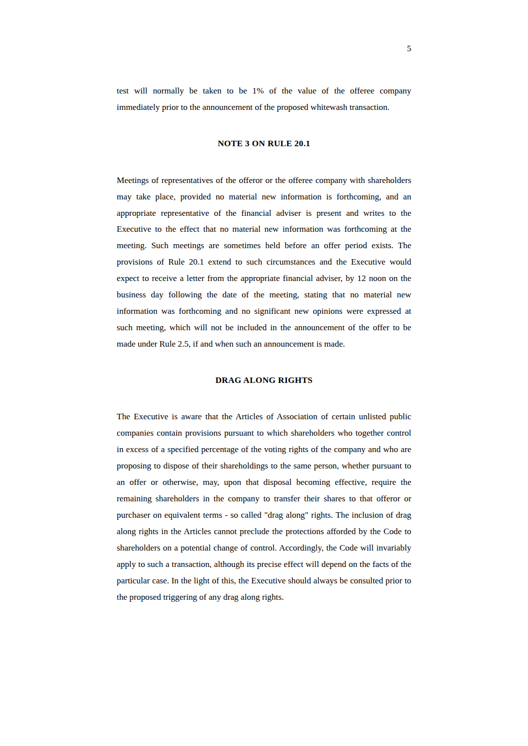5
test will normally be taken to be 1% of the value of the offeree company immediately prior to the announcement of the proposed whitewash transaction.
NOTE 3 ON RULE 20.1
Meetings of representatives of the offeror or the offeree company with shareholders may take place, provided no material new information is forthcoming, and an appropriate representative of the financial adviser is present and writes to the Executive to the effect that no material new information was forthcoming at the meeting. Such meetings are sometimes held before an offer period exists. The provisions of Rule 20.1 extend to such circumstances and the Executive would expect to receive a letter from the appropriate financial adviser, by 12 noon on the business day following the date of the meeting, stating that no material new information was forthcoming and no significant new opinions were expressed at such meeting, which will not be included in the announcement of the offer to be made under Rule 2.5, if and when such an announcement is made.
DRAG ALONG RIGHTS
The Executive is aware that the Articles of Association of certain unlisted public companies contain provisions pursuant to which shareholders who together control in excess of a specified percentage of the voting rights of the company and who are proposing to dispose of their shareholdings to the same person, whether pursuant to an offer or otherwise, may, upon that disposal becoming effective, require the remaining shareholders in the company to transfer their shares to that offeror or purchaser on equivalent terms - so called "drag along" rights. The inclusion of drag along rights in the Articles cannot preclude the protections afforded by the Code to shareholders on a potential change of control. Accordingly, the Code will invariably apply to such a transaction, although its precise effect will depend on the facts of the particular case. In the light of this, the Executive should always be consulted prior to the proposed triggering of any drag along rights.